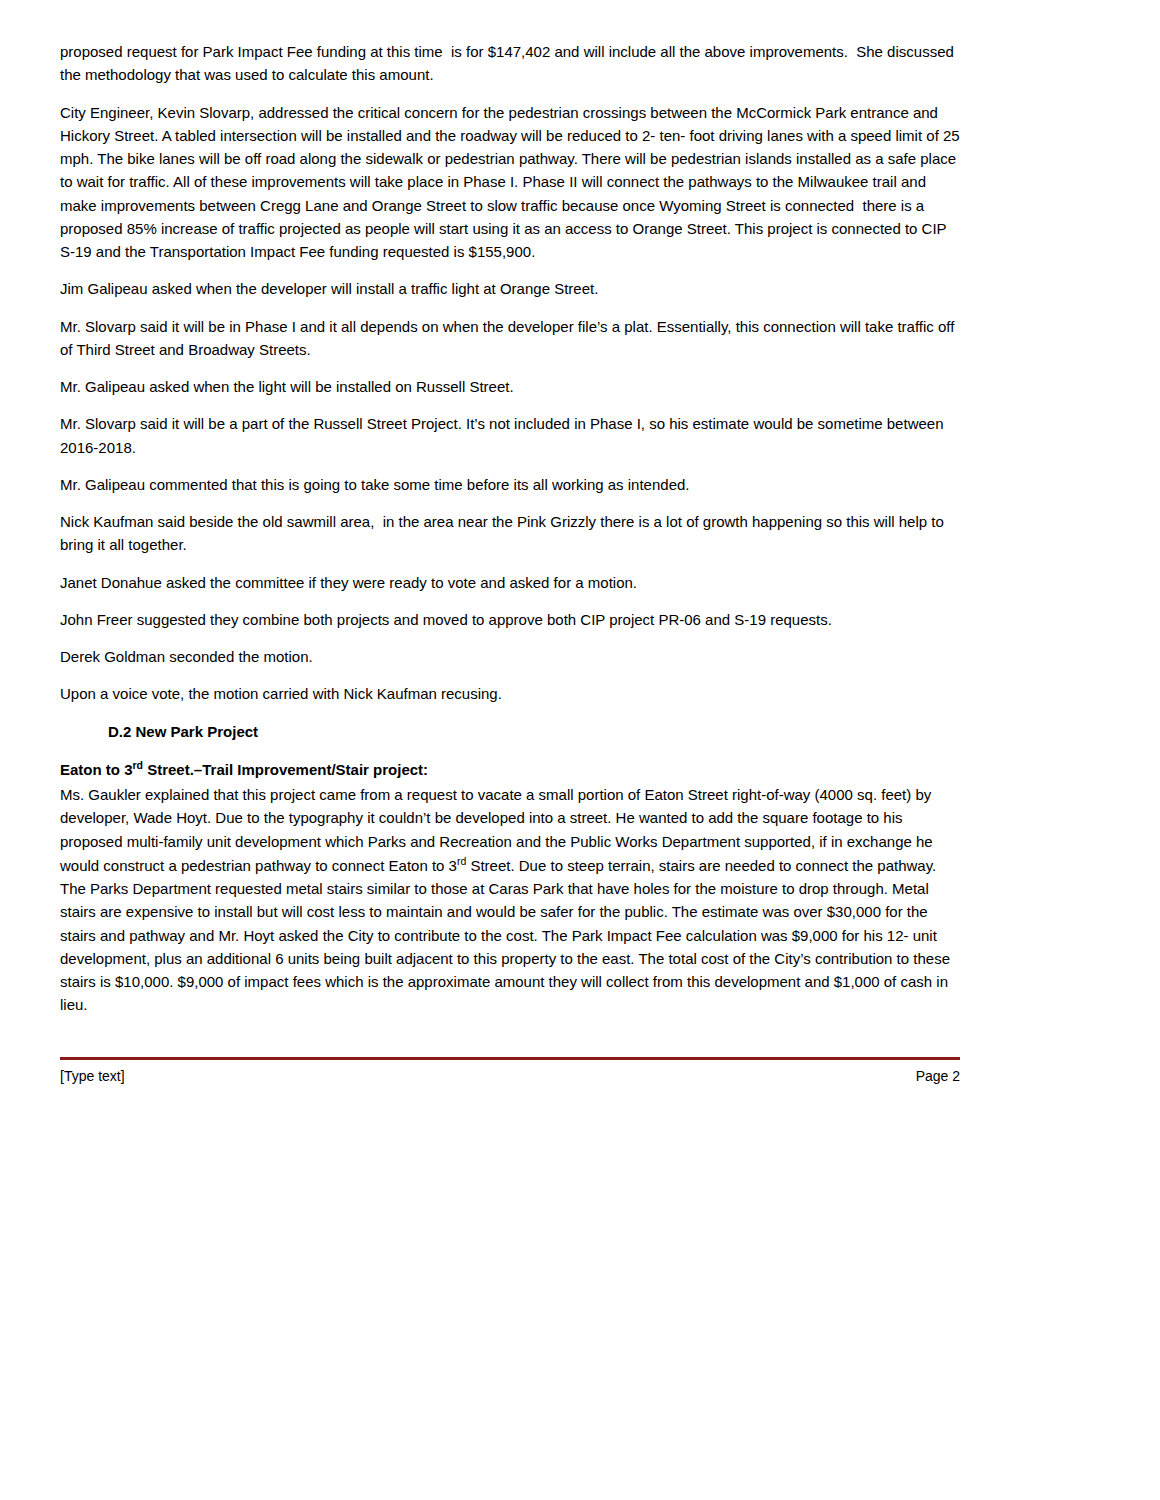proposed request for Park Impact Fee funding at this time is for $147,402 and will include all the above improvements. She discussed the methodology that was used to calculate this amount.
City Engineer, Kevin Slovarp, addressed the critical concern for the pedestrian crossings between the McCormick Park entrance and Hickory Street. A tabled intersection will be installed and the roadway will be reduced to 2- ten- foot driving lanes with a speed limit of 25 mph. The bike lanes will be off road along the sidewalk or pedestrian pathway. There will be pedestrian islands installed as a safe place to wait for traffic. All of these improvements will take place in Phase I. Phase II will connect the pathways to the Milwaukee trail and make improvements between Cregg Lane and Orange Street to slow traffic because once Wyoming Street is connected there is a proposed 85% increase of traffic projected as people will start using it as an access to Orange Street. This project is connected to CIP S-19 and the Transportation Impact Fee funding requested is $155,900.
Jim Galipeau asked when the developer will install a traffic light at Orange Street.
Mr. Slovarp said it will be in Phase I and it all depends on when the developer file’s a plat. Essentially, this connection will take traffic off of Third Street and Broadway Streets.
Mr. Galipeau asked when the light will be installed on Russell Street.
Mr. Slovarp said it will be a part of the Russell Street Project. It’s not included in Phase I, so his estimate would be sometime between 2016-2018.
Mr. Galipeau commented that this is going to take some time before its all working as intended.
Nick Kaufman said beside the old sawmill area, in the area near the Pink Grizzly there is a lot of growth happening so this will help to bring it all together.
Janet Donahue asked the committee if they were ready to vote and asked for a motion.
John Freer suggested they combine both projects and moved to approve both CIP project PR-06 and S-19 requests.
Derek Goldman seconded the motion.
Upon a voice vote, the motion carried with Nick Kaufman recusing.
D.2 New Park Project
Eaton to 3rd Street.–Trail Improvement/Stair project:
Ms. Gaukler explained that this project came from a request to vacate a small portion of Eaton Street right-of-way (4000 sq. feet) by developer, Wade Hoyt. Due to the typography it couldn’t be developed into a street. He wanted to add the square footage to his proposed multi-family unit development which Parks and Recreation and the Public Works Department supported, if in exchange he would construct a pedestrian pathway to connect Eaton to 3rd Street. Due to steep terrain, stairs are needed to connect the pathway. The Parks Department requested metal stairs similar to those at Caras Park that have holes for the moisture to drop through. Metal stairs are expensive to install but will cost less to maintain and would be safer for the public. The estimate was over $30,000 for the stairs and pathway and Mr. Hoyt asked the City to contribute to the cost. The Park Impact Fee calculation was $9,000 for his 12- unit development, plus an additional 6 units being built adjacent to this property to the east. The total cost of the City’s contribution to these stairs is $10,000. $9,000 of impact fees which is the approximate amount they will collect from this development and $1,000 of cash in lieu.
[Type text] Page 2